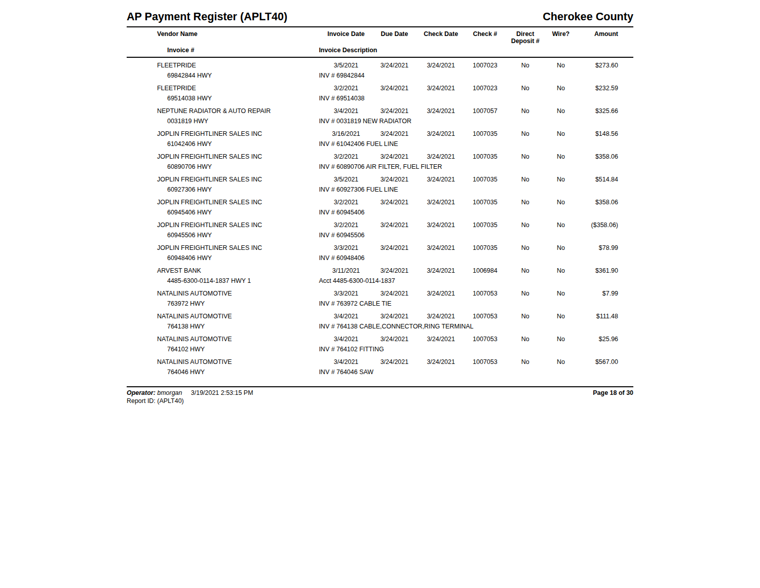AP Payment Register (APLT40)
Cherokee County
| Vendor Name | Invoice Date | Due Date | Check Date | Check # | Direct Deposit # | Wire? | Amount |
| --- | --- | --- | --- | --- | --- | --- | --- |
| Invoice # | Invoice Description | | | | | |
| FLEETPRIDE | 3/5/2021 | 3/24/2021 | 3/24/2021 | 1007023 | No | No | $273.60 |
| 69842844 HWY | INV # 69842844 |
| FLEETPRIDE | 3/2/2021 | 3/24/2021 | 3/24/2021 | 1007023 | No | No | $232.59 |
| 69514038 HWY | INV # 69514038 |
| NEPTUNE RADIATOR & AUTO REPAIR | 3/4/2021 | 3/24/2021 | 3/24/2021 | 1007057 | No | No | $325.66 |
| 0031819 HWY | INV # 0031819 NEW RADIATOR |
| JOPLIN FREIGHTLINER SALES INC | 3/16/2021 | 3/24/2021 | 3/24/2021 | 1007035 | No | No | $148.56 |
| 61042406 HWY | INV # 61042406 FUEL LINE |
| JOPLIN FREIGHTLINER SALES INC | 3/2/2021 | 3/24/2021 | 3/24/2021 | 1007035 | No | No | $358.06 |
| 60890706 HWY | INV # 60890706 AIR FILTER, FUEL FILTER |
| JOPLIN FREIGHTLINER SALES INC | 3/5/2021 | 3/24/2021 | 3/24/2021 | 1007035 | No | No | $514.84 |
| 60927306 HWY | INV # 60927306 FUEL LINE |
| JOPLIN FREIGHTLINER SALES INC | 3/2/2021 | 3/24/2021 | 3/24/2021 | 1007035 | No | No | $358.06 |
| 60945406 HWY | INV # 60945406 |
| JOPLIN FREIGHTLINER SALES INC | 3/2/2021 | 3/24/2021 | 3/24/2021 | 1007035 | No | No | ($358.06) |
| 60945506 HWY | INV # 60945506 |
| JOPLIN FREIGHTLINER SALES INC | 3/3/2021 | 3/24/2021 | 3/24/2021 | 1007035 | No | No | $78.99 |
| 60948406 HWY | INV # 60948406 |
| ARVEST BANK | 3/11/2021 | 3/24/2021 | 3/24/2021 | 1006984 | No | No | $361.90 |
| 4485-6300-0114-1837 HWY 1 | Acct 4485-6300-0114-1837 |
| NATALINIS AUTOMOTIVE | 3/3/2021 | 3/24/2021 | 3/24/2021 | 1007053 | No | No | $7.99 |
| 763972 HWY | INV # 763972 CABLE TIE |
| NATALINIS AUTOMOTIVE | 3/4/2021 | 3/24/2021 | 3/24/2021 | 1007053 | No | No | $111.48 |
| 764138 HWY | INV # 764138 CABLE,CONNECTOR,RING TERMINAL |
| NATALINIS AUTOMOTIVE | 3/4/2021 | 3/24/2021 | 3/24/2021 | 1007053 | No | No | $25.96 |
| 764102 HWY | INV # 764102 FITTING |
| NATALINIS AUTOMOTIVE | 3/4/2021 | 3/24/2021 | 3/24/2021 | 1007053 | No | No | $567.00 |
| 764046 HWY | INV # 764046 SAW |
Operator: bmorgan 3/19/2021 2:53:15 PM Page 18 of 30
Report ID: (APLT40)